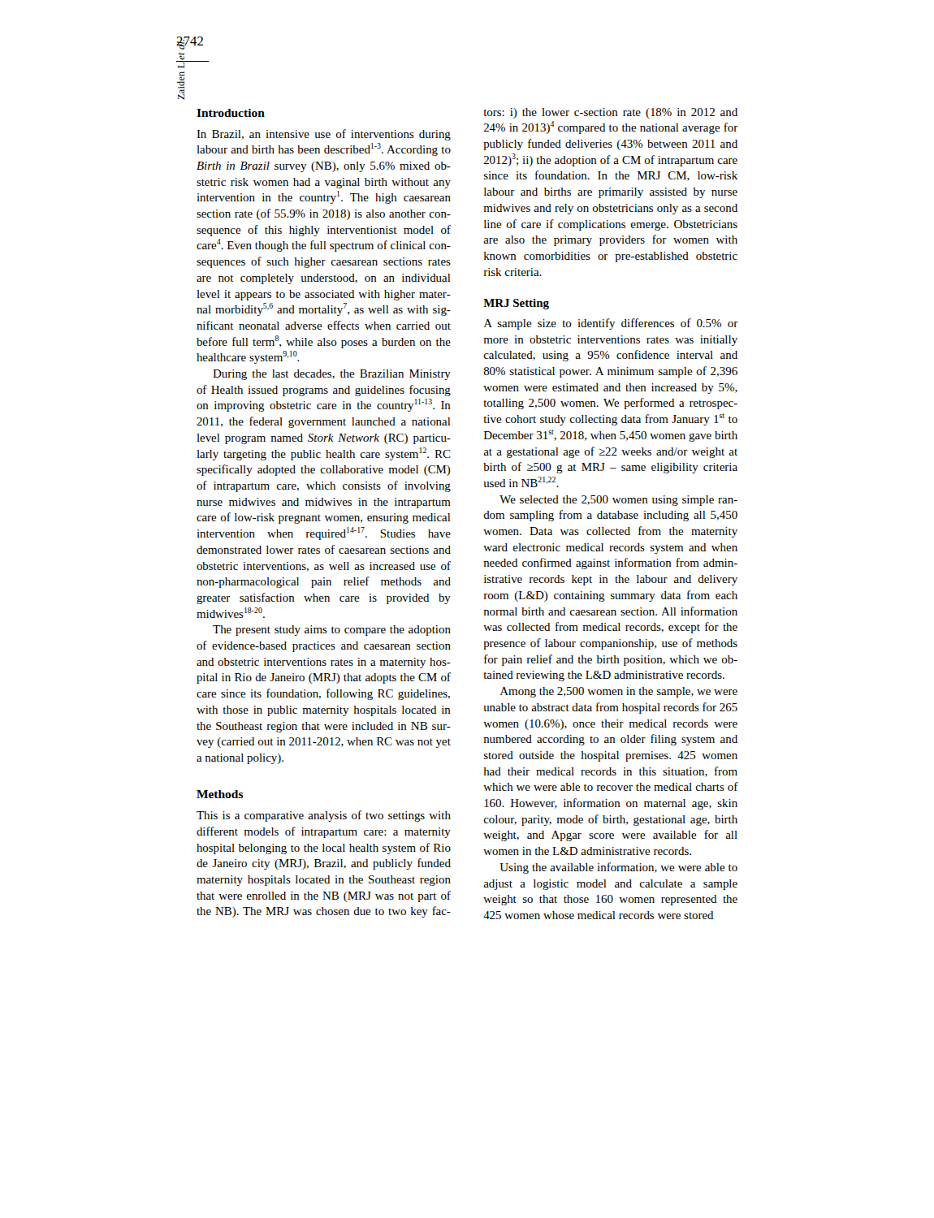2742
Zaiden L et al.
Introduction
In Brazil, an intensive use of interventions during labour and birth has been described1-3. According to Birth in Brazil survey (NB), only 5.6% mixed obstetric risk women had a vaginal birth without any intervention in the country1. The high caesarean section rate (of 55.9% in 2018) is also another consequence of this highly interventionist model of care4. Even though the full spectrum of clinical consequences of such higher caesarean sections rates are not completely understood, on an individual level it appears to be associated with higher maternal morbidity5,6 and mortality7, as well as with significant neonatal adverse effects when carried out before full term8, while also poses a burden on the healthcare system9,10.
During the last decades, the Brazilian Ministry of Health issued programs and guidelines focusing on improving obstetric care in the country11-13. In 2011, the federal government launched a national level program named Stork Network (RC) particularly targeting the public health care system12. RC specifically adopted the collaborative model (CM) of intrapartum care, which consists of involving nurse midwives and midwives in the intrapartum care of low-risk pregnant women, ensuring medical intervention when required14-17. Studies have demonstrated lower rates of caesarean sections and obstetric interventions, as well as increased use of non-pharmacological pain relief methods and greater satisfaction when care is provided by midwives18-20.
The present study aims to compare the adoption of evidence-based practices and caesarean section and obstetric interventions rates in a maternity hospital in Rio de Janeiro (MRJ) that adopts the CM of care since its foundation, following RC guidelines, with those in public maternity hospitals located in the Southeast region that were included in NB survey (carried out in 2011-2012, when RC was not yet a national policy).
Methods
This is a comparative analysis of two settings with different models of intrapartum care: a maternity hospital belonging to the local health system of Rio de Janeiro city (MRJ), Brazil, and publicly funded maternity hospitals located in the Southeast region that were enrolled in the NB (MRJ was not part of the NB). The MRJ was chosen due to two key factors: i) the lower c-section rate (18% in 2012 and 24% in 2013)4 compared to the national average for publicly funded deliveries (43% between 2011 and 2012)3; ii) the adoption of a CM of intrapartum care since its foundation. In the MRJ CM, low-risk labour and births are primarily assisted by nurse midwives and rely on obstetricians only as a second line of care if complications emerge. Obstetricians are also the primary providers for women with known comorbidities or pre-established obstetric risk criteria.
MRJ Setting
A sample size to identify differences of 0.5% or more in obstetric interventions rates was initially calculated, using a 95% confidence interval and 80% statistical power. A minimum sample of 2,396 women were estimated and then increased by 5%, totalling 2,500 women. We performed a retrospective cohort study collecting data from January 1st to December 31st, 2018, when 5,450 women gave birth at a gestational age of ≥22 weeks and/or weight at birth of ≥500 g at MRJ – same eligibility criteria used in NB21,22.
We selected the 2,500 women using simple random sampling from a database including all 5,450 women. Data was collected from the maternity ward electronic medical records system and when needed confirmed against information from administrative records kept in the labour and delivery room (L&D) containing summary data from each normal birth and caesarean section. All information was collected from medical records, except for the presence of labour companionship, use of methods for pain relief and the birth position, which we obtained reviewing the L&D administrative records.
Among the 2,500 women in the sample, we were unable to abstract data from hospital records for 265 women (10.6%), once their medical records were numbered according to an older filing system and stored outside the hospital premises. 425 women had their medical records in this situation, from which we were able to recover the medical charts of 160. However, information on maternal age, skin colour, parity, mode of birth, gestational age, birth weight, and Apgar score were available for all women in the L&D administrative records.
Using the available information, we were able to adjust a logistic model and calculate a sample weight so that those 160 women represented the 425 women whose medical records were stored